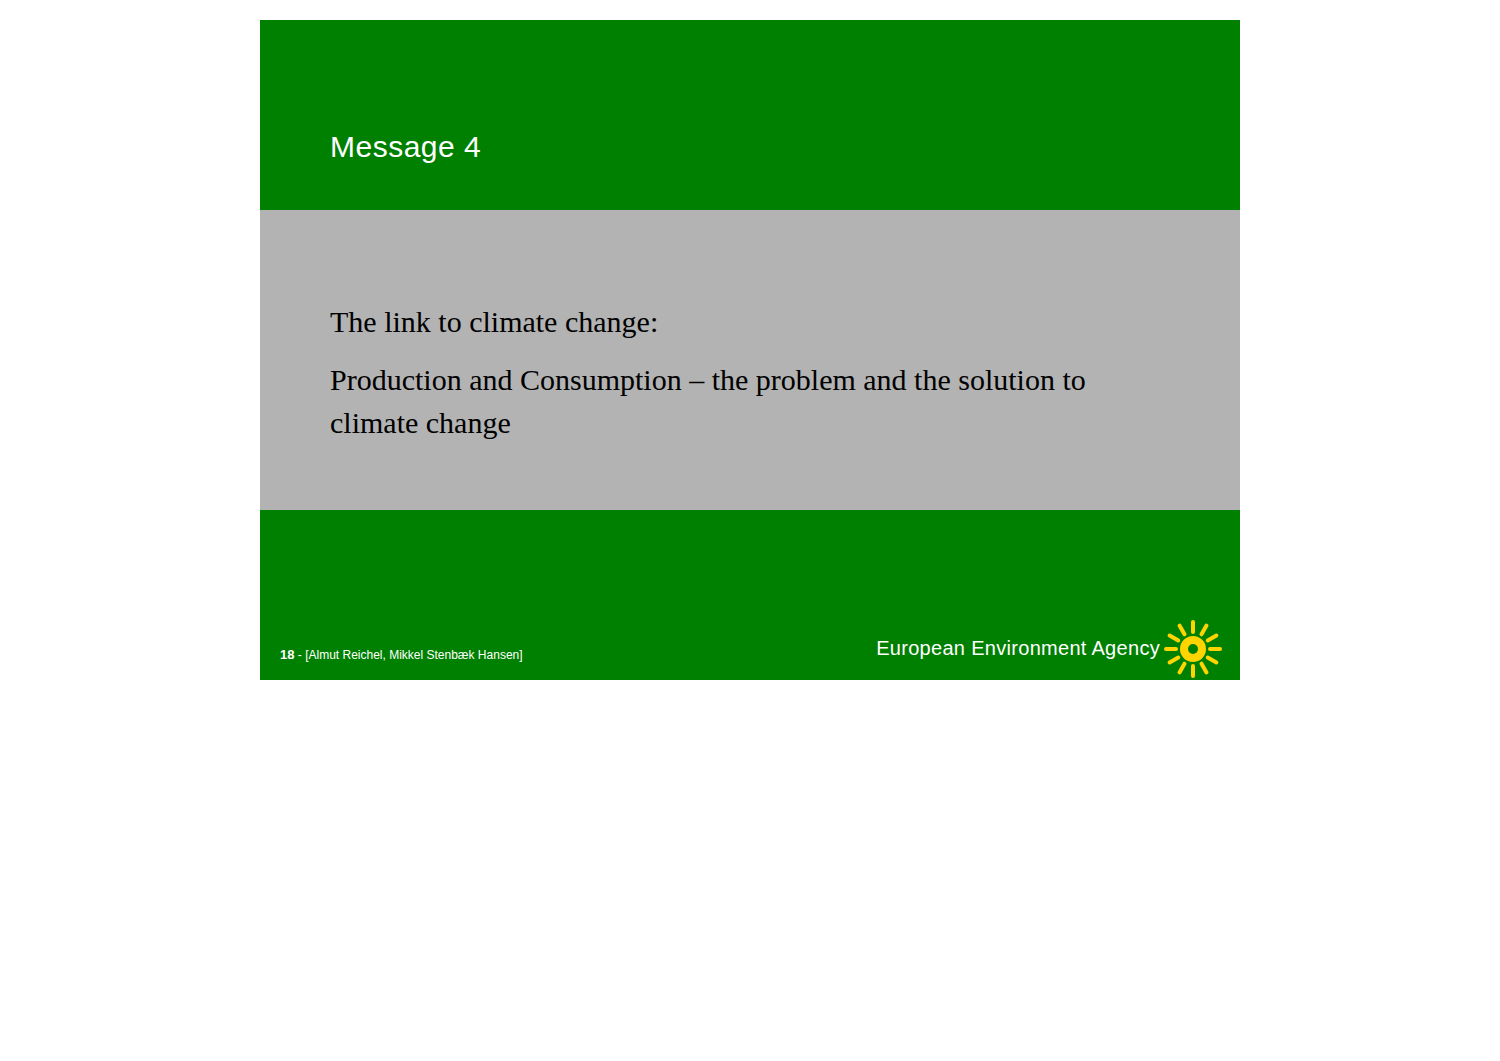Message 4
The link to climate change:
Production and Consumption – the problem and the solution to climate change
18 - [Almut Reichel, Mikkel Stenbæk Hansen]
European Environment Agency